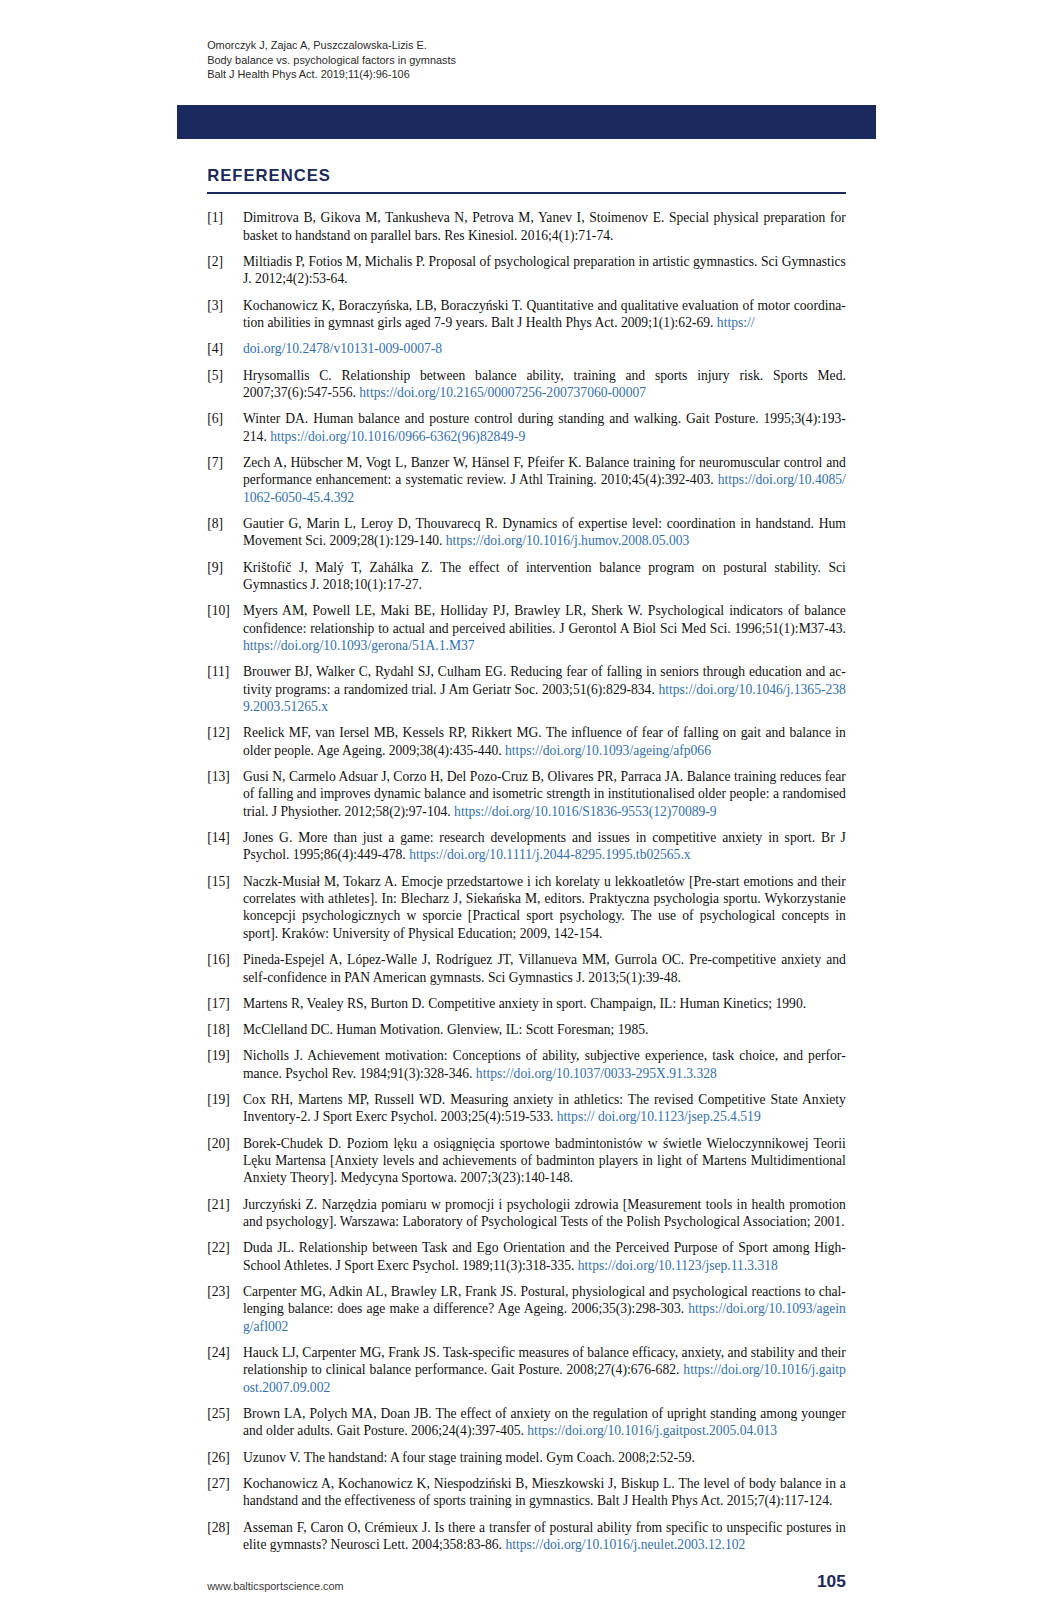Omorczyk J, Zajac A, Puszczalowska-Lizis E. Body balance vs. psychological factors in gymnasts Balt J Health Phys Act. 2019;11(4):96-106
REFERENCES
[1] Dimitrova B, Gikova M, Tankusheva N, Petrova M, Yanev I, Stoimenov E. Special physical preparation for basket to handstand on parallel bars. Res Kinesiol. 2016;4(1):71-74.
[2] Miltiadis P, Fotios M, Michalis P. Proposal of psychological preparation in artistic gymnastics. Sci Gymnastics J. 2012;4(2):53-64.
[3] Kochanowicz K, Boraczyńska, LB, Boraczyński T. Quantitative and qualitative evaluation of motor coordination abilities in gymnast girls aged 7-9 years. Balt J Health Phys Act. 2009;1(1):62-69. https://
[4] doi.org/10.2478/v10131-009-0007-8
[5] Hrysomallis C. Relationship between balance ability, training and sports injury risk. Sports Med. 2007;37(6):547-556. https://doi.org/10.2165/00007256-200737060-00007
[6] Winter DA. Human balance and posture control during standing and walking. Gait Posture. 1995;3(4):193-214. https://doi.org/10.1016/0966-6362(96)82849-9
[7] Zech A, Hübscher M, Vogt L, Banzer W, Hänsel F, Pfeifer K. Balance training for neuromuscular control and performance enhancement: a systematic review. J Athl Training. 2010;45(4):392-403. https://doi.org/10.4085/1062-6050-45.4.392
[8] Gautier G, Marin L, Leroy D, Thouvarecq R. Dynamics of expertise level: coordination in handstand. Hum Movement Sci. 2009;28(1):129-140. https://doi.org/10.1016/j.humov.2008.05.003
[9] Krištofič J, Malý T, Zahálka Z. The effect of intervention balance program on postural stability. Sci Gymnastics J. 2018;10(1):17-27.
[10] Myers AM, Powell LE, Maki BE, Holliday PJ, Brawley LR, Sherk W. Psychological indicators of balance confidence: relationship to actual and perceived abilities. J Gerontol A Biol Sci Med Sci. 1996;51(1):M37-43. https://doi.org/10.1093/gerona/51A.1.M37
[11] Brouwer BJ, Walker C, Rydahl SJ, Culham EG. Reducing fear of falling in seniors through education and activity programs: a randomized trial. J Am Geriatr Soc. 2003;51(6):829-834. https://doi.org/10.1046/j.1365-2389.2003.51265.x
[12] Reelick MF, van Iersel MB, Kessels RP, Rikkert MG. The influence of fear of falling on gait and balance in older people. Age Ageing. 2009;38(4):435-440. https://doi.org/10.1093/ageing/afp066
[13] Gusi N, Carmelo Adsuar J, Corzo H, Del Pozo-Cruz B, Olivares PR, Parraca JA. Balance training reduces fear of falling and improves dynamic balance and isometric strength in institutionalised older people: a randomised trial. J Physiother. 2012;58(2):97-104. https://doi.org/10.1016/S1836-9553(12)70089-9
[14] Jones G. More than just a game: research developments and issues in competitive anxiety in sport. Br J Psychol. 1995;86(4):449-478. https://doi.org/10.1111/j.2044-8295.1995.tb02565.x
[15] Naczk-Musiał M, Tokarz A. Emocje przedstartowe i ich korelaty u lekkoatletów [Pre-start emotions and their correlates with athletes]. In: Blecharz J, Siekańska M, editors. Praktyczna psychologia sportu. Wykorzystanie koncepcji psychologicznych w sporcie [Practical sport psychology. The use of psychological concepts in sport]. Kraków: University of Physical Education; 2009, 142-154.
[16] Pineda-Espejel A, López-Walle J, Rodríguez JT, Villanueva MM, Gurrola OC. Pre-competitive anxiety and self-confidence in PAN American gymnasts. Sci Gymnastics J. 2013;5(1):39-48.
[17] Martens R, Vealey RS, Burton D. Competitive anxiety in sport. Champaign, IL: Human Kinetics; 1990.
[18] McClelland DC. Human Motivation. Glenview, IL: Scott Foresman; 1985.
[19] Nicholls J. Achievement motivation: Conceptions of ability, subjective experience, task choice, and performance. Psychol Rev. 1984;91(3):328-346. https://doi.org/10.1037/0033-295X.91.3.328
[19] Cox RH, Martens MP, Russell WD. Measuring anxiety in athletics: The revised Competitive State Anxiety Inventory-2. J Sport Exerc Psychol. 2003;25(4):519-533. https:// doi.org/10.1123/jsep.25.4.519
[20] Borek-Chudek D. Poziom lęku a osiągnięcia sportowe badmintonistów w świetle Wieloczynnikowej Teorii Lęku Martensa [Anxiety levels and achievements of badminton players in light of Martens Multidimentional Anxiety Theory]. Medycyna Sportowa. 2007;3(23):140-148.
[21] Jurczyński Z. Narzędzia pomiaru w promocji i psychologii zdrowia [Measurement tools in health promotion and psychology]. Warszawa: Laboratory of Psychological Tests of the Polish Psychological Association; 2001.
[22] Duda JL. Relationship between Task and Ego Orientation and the Perceived Purpose of Sport among High-School Athletes. J Sport Exerc Psychol. 1989;11(3):318-335. https://doi.org/10.1123/jsep.11.3.318
[23] Carpenter MG, Adkin AL, Brawley LR, Frank JS. Postural, physiological and psychological reactions to challenging balance: does age make a difference? Age Ageing. 2006;35(3):298-303. https://doi.org/10.1093/ageing/afl002
[24] Hauck LJ, Carpenter MG, Frank JS. Task-specific measures of balance efficacy, anxiety, and stability and their relationship to clinical balance performance. Gait Posture. 2008;27(4):676-682. https://doi.org/10.1016/j.gaitpost.2007.09.002
[25] Brown LA, Polych MA, Doan JB. The effect of anxiety on the regulation of upright standing among younger and older adults. Gait Posture. 2006;24(4):397-405. https://doi.org/10.1016/j.gaitpost.2005.04.013
[26] Uzunov V. The handstand: A four stage training model. Gym Coach. 2008;2:52-59.
[27] Kochanowicz A, Kochanowicz K, Niespodziński B, Mieszkowski J, Biskup L. The level of body balance in a handstand and the effectiveness of sports training in gymnastics. Balt J Health Phys Act. 2015;7(4):117-124.
[28] Asseman F, Caron O, Crémieux J. Is there a transfer of postural ability from specific to unspecific postures in elite gymnasts? Neurosci Lett. 2004;358:83-86. https://doi.org/10.1016/j.neulet.2003.12.102
www.balticsportscience.com
105